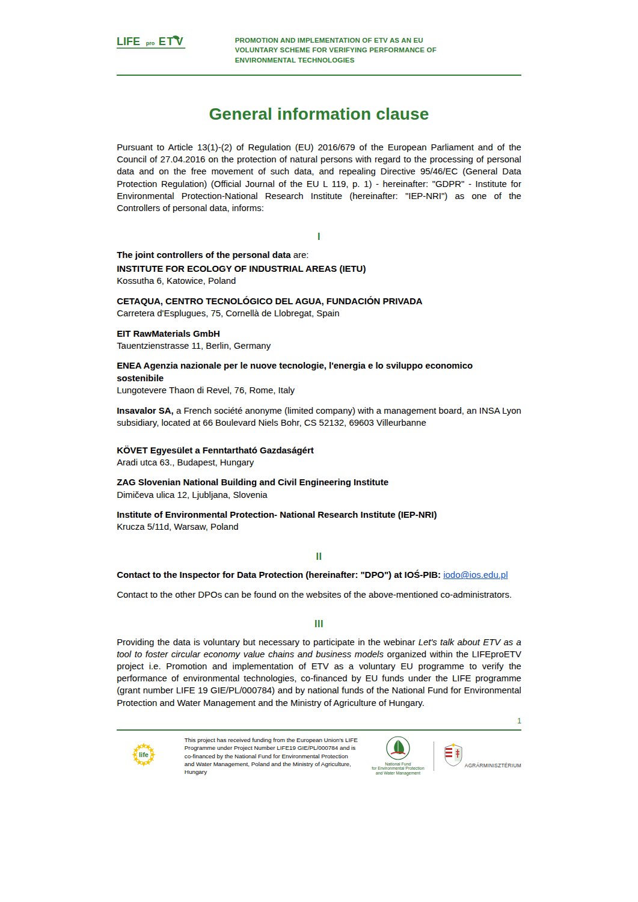LIFE pro E T V
Promotion and implementation of ETV as an EU
voluntary scheme for verifying performance of
environmental technologies
General information clause
Pursuant to Article 13(1)-(2) of Regulation (EU) 2016/679 of the European Parliament and of the Council of 27.04.2016 on the protection of natural persons with regard to the processing of personal data and on the free movement of such data, and repealing Directive 95/46/EC (General Data Protection Regulation) (Official Journal of the EU L 119, p. 1) - hereinafter: "GDPR" - Institute for Environmental Protection-National Research Institute (hereinafter: "IEP-NRI") as one of the Controllers of personal data, informs:
I
The joint controllers of the personal data are:
INSTITUTE FOR ECOLOGY OF INDUSTRIAL AREAS (IETU)
Kossutha 6, Katowice, Poland
CETAQUA, CENTRO TECNOLÓGICO DEL AGUA, FUNDACIÓN PRIVADA
Carretera d'Esplugues, 75, Cornellà de Llobregat, Spain
EIT RawMaterials GmbH
Tauentzienstrasse 11, Berlin, Germany
ENEA Agenzia nazionale per le nuove tecnologie, l'energia e lo sviluppo economico sostenibile
Lungotevere Thaon di Revel, 76, Rome, Italy
Insavalor SA, a French société anonyme (limited company) with a management board, an INSA Lyon subsidiary, located at 66 Boulevard Niels Bohr, CS 52132, 69603 Villeurbanne
KÖVET Egyesület a Fenntartható Gazdaságért
Aradi utca 63., Budapest, Hungary
ZAG Slovenian National Building and Civil Engineering Institute
Dimičeva ulica 12, Ljubljana, Slovenia
Institute of Environmental Protection- National Research Institute (IEP-NRI)
Krucza 5/11d, Warsaw, Poland
II
Contact to the Inspector for Data Protection (hereinafter: "DPO") at IOŚ-PIB: iodo@ios.edu.pl
Contact to the other DPOs can be found on the websites of the above-mentioned co-administrators.
III
Providing the data is voluntary but necessary to participate in the webinar Let's talk about ETV as a tool to foster circular economy value chains and business models organized within the LIFEproETV project i.e. Promotion and implementation of ETV as a voluntary EU programme to verify the performance of environmental technologies, co-financed by EU funds under the LIFE programme (grant number LIFE 19 GIE/PL/000784) and by national funds of the National Fund for Environmental Protection and Water Management and the Ministry of Agriculture of Hungary.
1
life
This project has received funding from the European Union's LIFE Programme under Project Number LIFE19 GIE/PL/000784 and is co-financed by the National Fund for Environmental Protection and Water Management, Poland and the Ministry of Agriculture, Hungary
National Fund
for Environmental Protection
and Water Management
AGRÁRMINISZTÉRIUM